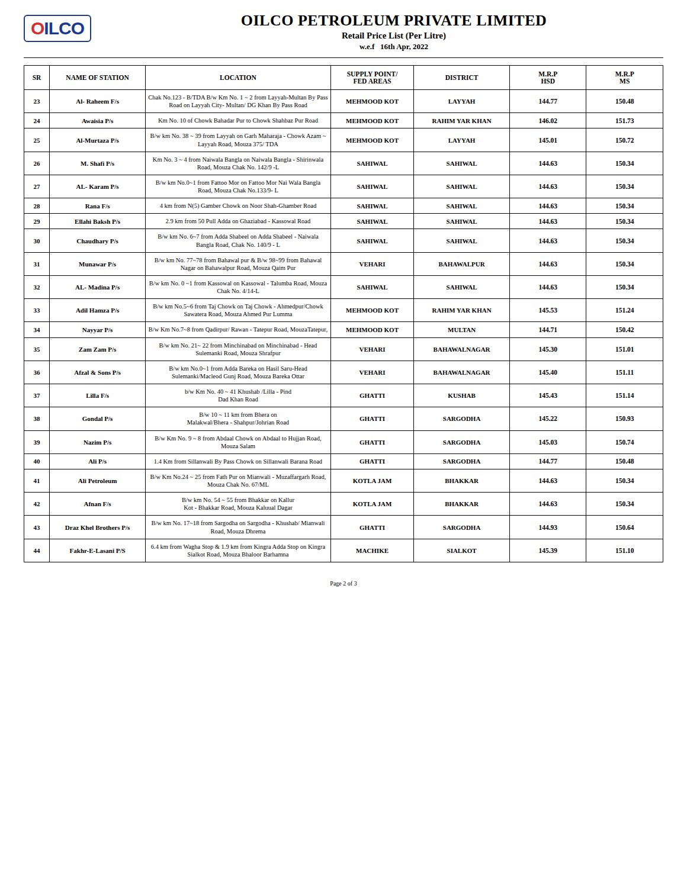OILCO
OILCO PETROLEUM PRIVATE LIMITED
Retail Price List (Per Litre)
w.e.f 16th Apr, 2022
| SR | NAME OF STATION | LOCATION | SUPPLY POINT/ FED AREAS | DISTRICT | M.R.P HSD | M.R.P MS |
| --- | --- | --- | --- | --- | --- | --- |
| 23 | Al- Raheem F/s | Chak No.123 - B/TDA B/w Km No. 1 ~ 2 from Layyah-Multan By Pass Road on Layyah City- Multan/ DG Khan By Pass Road | MEHMOOD KOT | LAYYAH | 144.77 | 150.48 |
| 24 | Awaisia P/s | Km No. 10 of Chowk Bahadar Pur to Chowk Shahbaz Pur Road | MEHMOOD KOT | RAHIM YAR KHAN | 146.02 | 151.73 |
| 25 | Al-Murtaza P/s | B/w km No. 38 ~ 39 from Layyah on Garh Maharaja - Chowk Azam ~ Layyah Road, Mouza 375/ TDA | MEHMOOD KOT | LAYYAH | 145.01 | 150.72 |
| 26 | M. Shafi P/s | Km No. 3 ~ 4 from Naiwala Bangla on Naiwala Bangla - Shirinwala Road, Mouza Chak No. 142/9 -L | SAHIWAL | SAHIWAL | 144.63 | 150.34 |
| 27 | AL- Karam P/s | B/w km No.0~1 from Fattoo Mor on Fattoo Mor Nai Wala Bangla Road, Mouza Chak No.133/9- L | SAHIWAL | SAHIWAL | 144.63 | 150.34 |
| 28 | Rana F/s | 4 km from N(5) Gamber Chowk on Noor Shah-Ghamber Road | SAHIWAL | SAHIWAL | 144.63 | 150.34 |
| 29 | Ellahi Baksh P/s | 2.9 km from 50 Pull Adda on Ghaziabad - Kassowal Road | SAHIWAL | SAHIWAL | 144.63 | 150.34 |
| 30 | Chaudhary P/s | B/w km No. 6~7 from Adda Shabeel on Adda Shabeel - Naiwala Bangla Road, Chak No. 140/9 - L | SAHIWAL | SAHIWAL | 144.63 | 150.34 |
| 31 | Munawar P/s | B/w km No. 77~78 from Bahawal pur & B/w 98~99 from Bahawal Nagar on Bahawalpur Road, Mouza Qaim Pur | VEHARI | BAHAWALPUR | 144.63 | 150.34 |
| 32 | AL- Madina P/s | B/w km No. 0 ~1 from Kassowal on Kassowal - Talumba Road, Mouza Chak No. 4/14-L | SAHIWAL | SAHIWAL | 144.63 | 150.34 |
| 33 | Adil Hamza P/s | B/w km No.5~6 from Taj Chowk on Taj Chowk - Ahmedpur/Chowk Sawatera Road, Mouza Ahmed Pur Lumma | MEHMOOD KOT | RAHIM YAR KHAN | 145.53 | 151.24 |
| 34 | Nayyar P/s | B/w Km No.7~8 from Qadirpur/ Rawan - Tatepur Road, MouzaTatepur, | MEHMOOD KOT | MULTAN | 144.71 | 150.42 |
| 35 | Zam Zam P/s | B/w km No. 21~ 22 from Minchinabad on Minchinabad - Head Sulemanki Road, Mouza Shrafpur | VEHARI | BAHAWALNAGAR | 145.30 | 151.01 |
| 36 | Afzal & Sons P/s | B/w km No.0~1 from Adda Bareka on Hasil Saru-Head Sulemanki/Macleod Gunj Road, Mouza Bareka Ottar | VEHARI | BAHAWALNAGAR | 145.40 | 151.11 |
| 37 | Lilla F/s | b/w Km No. 40 ~ 41 Khushab /Lilla - Pind Dad Khan Road | GHATTI | KUSHAB | 145.43 | 151.14 |
| 38 | Gondal P/s | B/w 10 ~ 11 km from Bhera on Malakwal/Bhera - Shahpur/Johrian Road | GHATTI | SARGODHA | 145.22 | 150.93 |
| 39 | Nazim P/s | B/w Km No. 9 ~ 8 from Abdaal Chowk on Abdaal to Hujjan Road, Mouza Salam | GHATTI | SARGODHA | 145.03 | 150.74 |
| 40 | Ali P/s | 1.4 Km from Sillanwali By Pass Chowk on Sillanwali Barana Road | GHATTI | SARGODHA | 144.77 | 150.48 |
| 41 | Ali Petroleum | B/w Km No.24 ~ 25 from Fath Pur on Mianwali - Muzaffargarh Road, Mouza Chak No. 67/ML | KOTLA JAM | BHAKKAR | 144.63 | 150.34 |
| 42 | Afnan F/s | B/w km No. 54 ~ 55 from Bhakkar on Kallur Kot - Bhakkar Road, Mouza Kaluual Dagar | KOTLA JAM | BHAKKAR | 144.63 | 150.34 |
| 43 | Draz Khel Brothers P/s | B/w km No. 17~18 from Sargodha on Sargodha - Khushab/ Mianwali Road, Mouza Dhrema | GHATTI | SARGODHA | 144.93 | 150.64 |
| 44 | Fakhr-E-Lasani P/S | 6.4 km from Wagha Stop & 1.9 km from Kingra Adda Stop on Kingra Sialkot Road, Mouza Bhaloor Barhamna | MACHIKE | SIALKOT | 145.39 | 151.10 |
Page 2 of 3